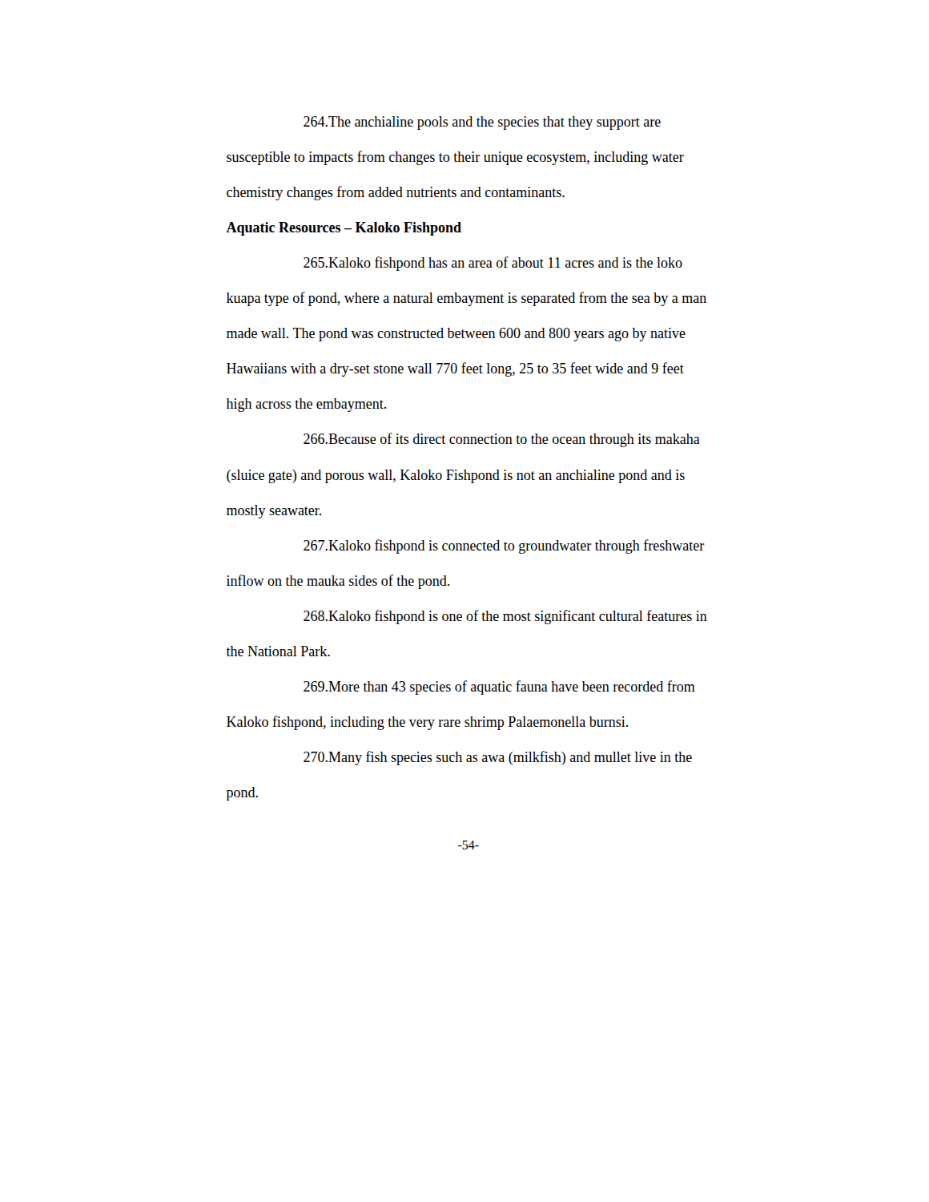264. The anchialine pools and the species that they support are susceptible to impacts from changes to their unique ecosystem, including water chemistry changes from added nutrients and contaminants.
Aquatic Resources – Kaloko Fishpond
265. Kaloko fishpond has an area of about 11 acres and is the loko kuapa type of pond, where a natural embayment is separated from the sea by a man made wall. The pond was constructed between 600 and 800 years ago by native Hawaiians with a dry-set stone wall 770 feet long, 25 to 35 feet wide and 9 feet high across the embayment.
266. Because of its direct connection to the ocean through its makaha (sluice gate) and porous wall, Kaloko Fishpond is not an anchialine pond and is mostly seawater.
267. Kaloko fishpond is connected to groundwater through freshwater inflow on the mauka sides of the pond.
268. Kaloko fishpond is one of the most significant cultural features in the National Park.
269. More than 43 species of aquatic fauna have been recorded from Kaloko fishpond, including the very rare shrimp Palaemonella burnsi.
270. Many fish species such as awa (milkfish) and mullet live in the pond.
-54-